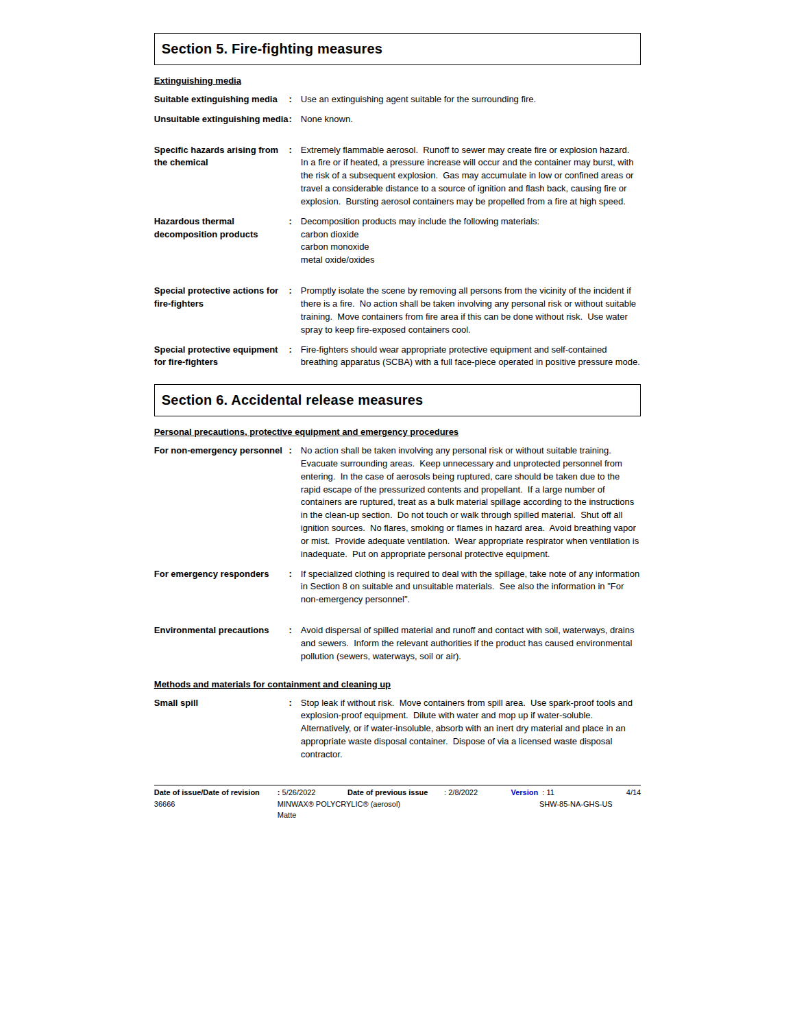Section 5. Fire-fighting measures
Extinguishing media
| Suitable extinguishing media | : | Use an extinguishing agent suitable for the surrounding fire. |
| Unsuitable extinguishing media | : | None known. |
| Specific hazards arising from the chemical | : | Extremely flammable aerosol. Runoff to sewer may create fire or explosion hazard. In a fire or if heated, a pressure increase will occur and the container may burst, with the risk of a subsequent explosion. Gas may accumulate in low or confined areas or travel a considerable distance to a source of ignition and flash back, causing fire or explosion. Bursting aerosol containers may be propelled from a fire at high speed. |
| Hazardous thermal decomposition products | : | Decomposition products may include the following materials: carbon dioxide carbon monoxide metal oxide/oxides |
| Special protective actions for fire-fighters | : | Promptly isolate the scene by removing all persons from the vicinity of the incident if there is a fire. No action shall be taken involving any personal risk or without suitable training. Move containers from fire area if this can be done without risk. Use water spray to keep fire-exposed containers cool. |
| Special protective equipment for fire-fighters | : | Fire-fighters should wear appropriate protective equipment and self-contained breathing apparatus (SCBA) with a full face-piece operated in positive pressure mode. |
Section 6. Accidental release measures
Personal precautions, protective equipment and emergency procedures
| For non-emergency personnel | : | No action shall be taken involving any personal risk or without suitable training. Evacuate surrounding areas. Keep unnecessary and unprotected personnel from entering. In the case of aerosols being ruptured, care should be taken due to the rapid escape of the pressurized contents and propellant. If a large number of containers are ruptured, treat as a bulk material spillage according to the instructions in the clean-up section. Do not touch or walk through spilled material. Shut off all ignition sources. No flares, smoking or flames in hazard area. Avoid breathing vapor or mist. Provide adequate ventilation. Wear appropriate respirator when ventilation is inadequate. Put on appropriate personal protective equipment. |
| For emergency responders | : | If specialized clothing is required to deal with the spillage, take note of any information in Section 8 on suitable and unsuitable materials. See also the information in "For non-emergency personnel". |
| Environmental precautions | : | Avoid dispersal of spilled material and runoff and contact with soil, waterways, drains and sewers. Inform the relevant authorities if the product has caused environmental pollution (sewers, waterways, soil or air). |
Methods and materials for containment and cleaning up
| Small spill | : | Stop leak if without risk. Move containers from spill area. Use spark-proof tools and explosion-proof equipment. Dilute with water and mop up if water-soluble. Alternatively, or if water-insoluble, absorb with an inert dry material and place in an appropriate waste disposal container. Dispose of via a licensed waste disposal contractor. |
| Date of issue/Date of revision | : 5/26/2022 | Date of previous issue | : 2/8/2022 | Version : 11 | 4/14 |
| 36666 | MINWAX® POLYCRYLIC® (aerosol) Matte | SHW-85-NA-GHS-US |